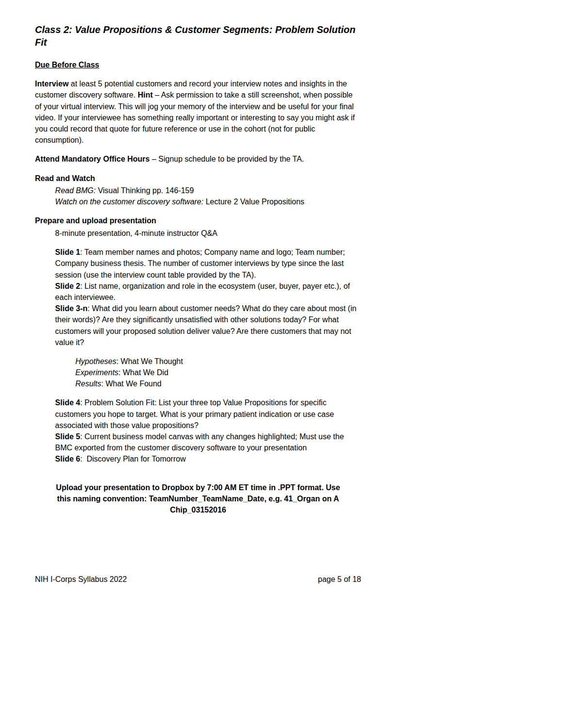Class 2: Value Propositions & Customer Segments: Problem Solution Fit
Due Before Class
Interview at least 5 potential customers and record your interview notes and insights in the customer discovery software. Hint – Ask permission to take a still screenshot, when possible of your virtual interview. This will jog your memory of the interview and be useful for your final video. If your interviewee has something really important or interesting to say you might ask if you could record that quote for future reference or use in the cohort (not for public consumption).
Attend Mandatory Office Hours – Signup schedule to be provided by the TA.
Read and Watch
Read BMG: Visual Thinking pp. 146-159
Watch on the customer discovery software: Lecture 2 Value Propositions
Prepare and upload presentation
8-minute presentation, 4-minute instructor Q&A
Slide 1: Team member names and photos; Company name and logo; Team number; Company business thesis. The number of customer interviews by type since the last session (use the interview count table provided by the TA).
Slide 2: List name, organization and role in the ecosystem (user, buyer, payer etc.), of each interviewee.
Slide 3-n: What did you learn about customer needs? What do they care about most (in their words)? Are they significantly unsatisfied with other solutions today? For what customers will your proposed solution deliver value? Are there customers that may not value it?
Hypotheses: What We Thought
Experiments: What We Did
Results: What We Found
Slide 4: Problem Solution Fit: List your three top Value Propositions for specific customers you hope to target. What is your primary patient indication or use case associated with those value propositions?
Slide 5: Current business model canvas with any changes highlighted; Must use the BMC exported from the customer discovery software to your presentation
Slide 6: Discovery Plan for Tomorrow
Upload your presentation to Dropbox by 7:00 AM ET time in .PPT format. Use this naming convention: TeamNumber_TeamName_Date, e.g. 41_Organ on A Chip_03152016
NIH I-Corps Syllabus 2022 page 5 of 18